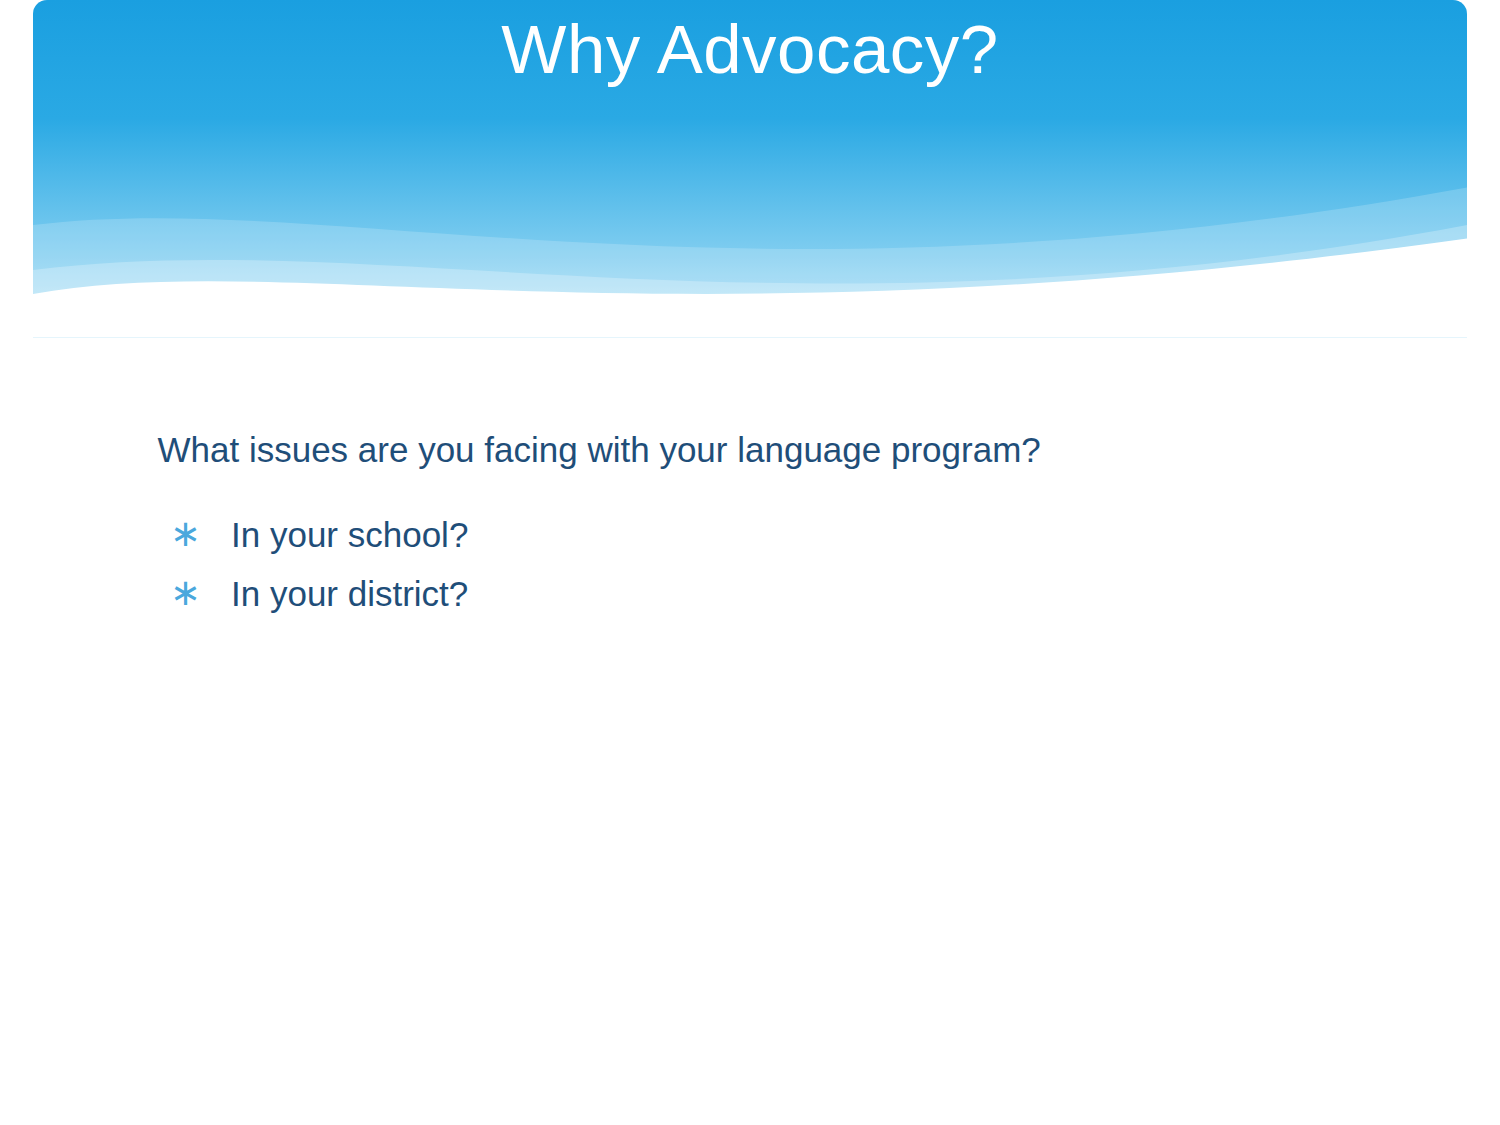Why Advocacy?
What issues are you facing with your language program?
In your school?
In your district?